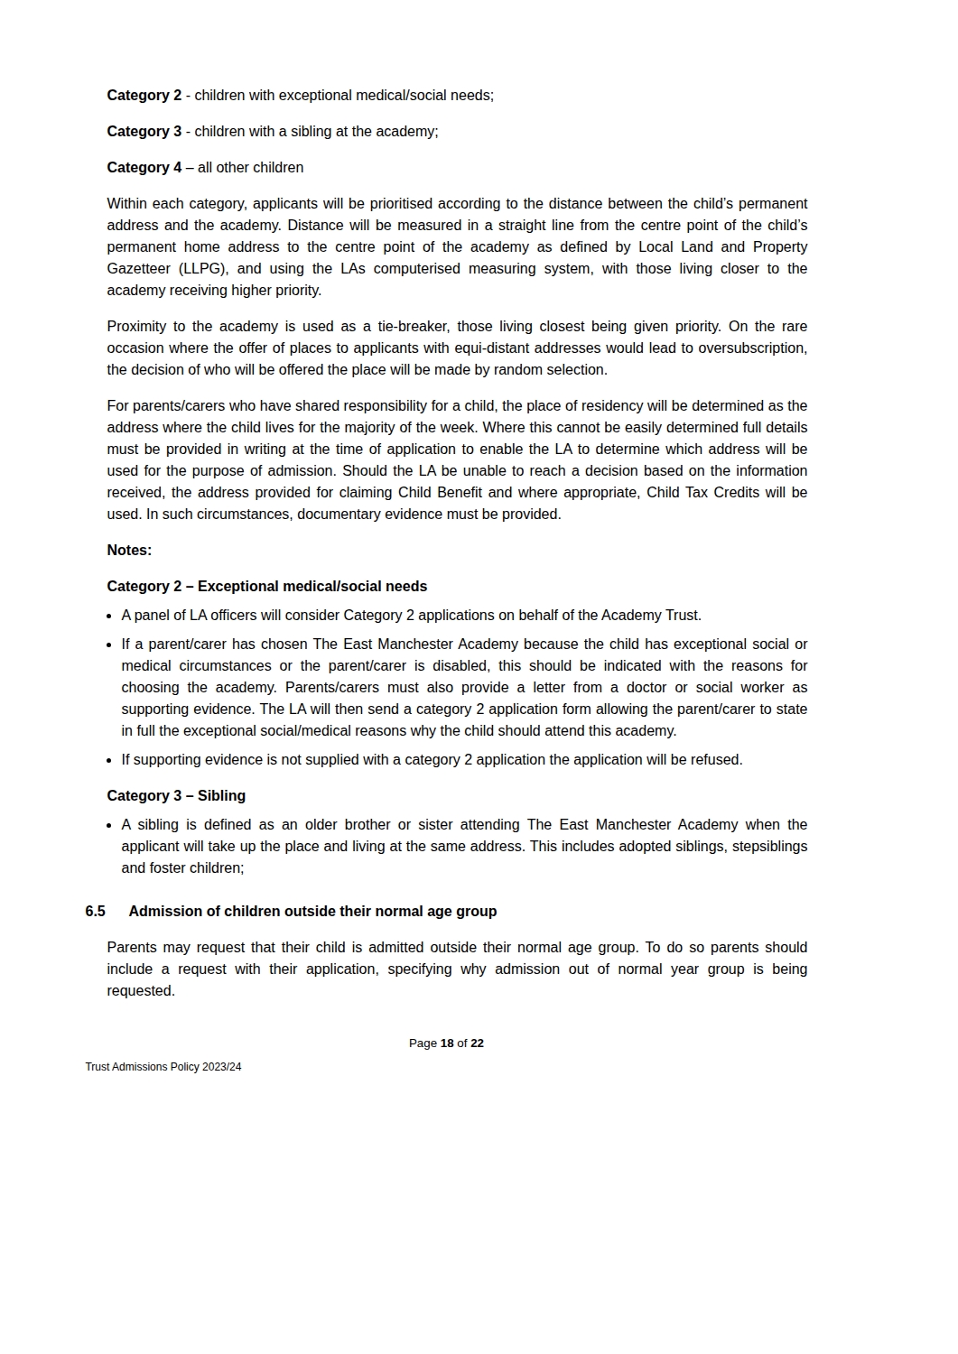Category 2 - children with exceptional medical/social needs;
Category 3 - children with a sibling at the academy;
Category 4 – all other children
Within each category, applicants will be prioritised according to the distance between the child’s permanent address and the academy. Distance will be measured in a straight line from the centre point of the child’s permanent home address to the centre point of the academy as defined by Local Land and Property Gazetteer (LLPG), and using the LAs computerised measuring system, with those living closer to the academy receiving higher priority.
Proximity to the academy is used as a tie-breaker, those living closest being given priority. On the rare occasion where the offer of places to applicants with equi-distant addresses would lead to oversubscription, the decision of who will be offered the place will be made by random selection.
For parents/carers who have shared responsibility for a child, the place of residency will be determined as the address where the child lives for the majority of the week. Where this cannot be easily determined full details must be provided in writing at the time of application to enable the LA to determine which address will be used for the purpose of admission. Should the LA be unable to reach a decision based on the information received, the address provided for claiming Child Benefit and where appropriate, Child Tax Credits will be used. In such circumstances, documentary evidence must be provided.
Notes:
Category 2 – Exceptional medical/social needs
A panel of LA officers will consider Category 2 applications on behalf of the Academy Trust.
If a parent/carer has chosen The East Manchester Academy because the child has exceptional social or medical circumstances or the parent/carer is disabled, this should be indicated with the reasons for choosing the academy. Parents/carers must also provide a letter from a doctor or social worker as supporting evidence. The LA will then send a category 2 application form allowing the parent/carer to state in full the exceptional social/medical reasons why the child should attend this academy.
If supporting evidence is not supplied with a category 2 application the application will be refused.
Category 3 – Sibling
A sibling is defined as an older brother or sister attending The East Manchester Academy when the applicant will take up the place and living at the same address. This includes adopted siblings, stepsiblings and foster children;
6.5 Admission of children outside their normal age group
Parents may request that their child is admitted outside their normal age group. To do so parents should include a request with their application, specifying why admission out of normal year group is being requested.
Page 18 of 22
Trust Admissions Policy 2023/24